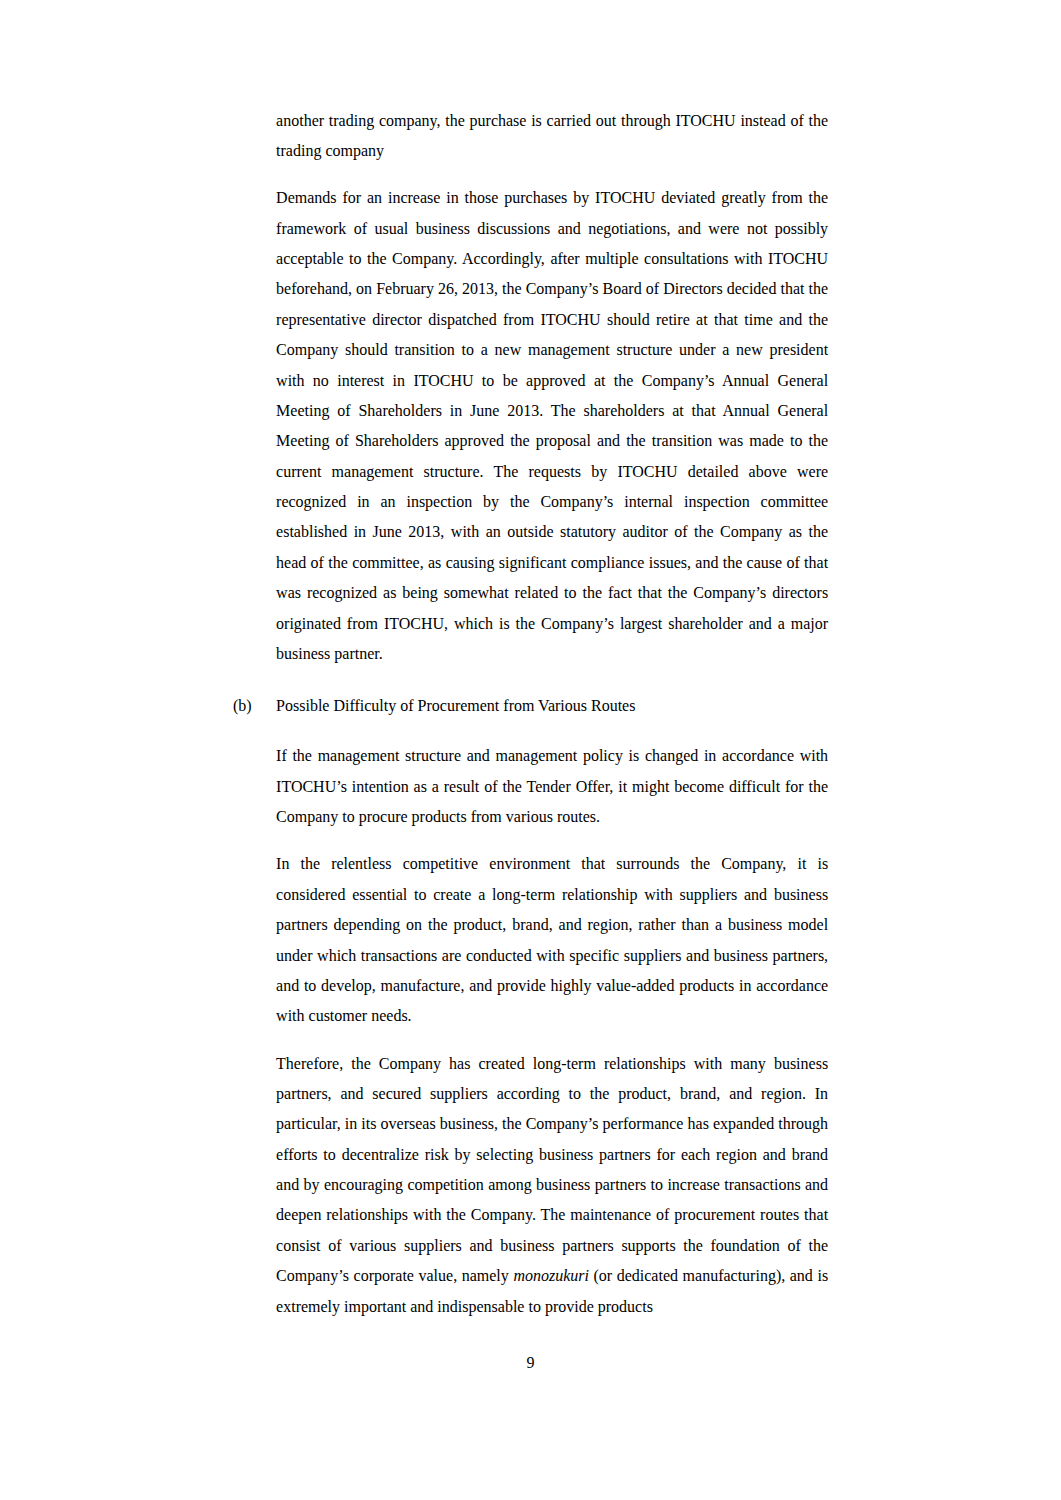another trading company, the purchase is carried out through ITOCHU instead of the trading company
Demands for an increase in those purchases by ITOCHU deviated greatly from the framework of usual business discussions and negotiations, and were not possibly acceptable to the Company. Accordingly, after multiple consultations with ITOCHU beforehand, on February 26, 2013, the Company’s Board of Directors decided that the representative director dispatched from ITOCHU should retire at that time and the Company should transition to a new management structure under a new president with no interest in ITOCHU to be approved at the Company’s Annual General Meeting of Shareholders in June 2013. The shareholders at that Annual General Meeting of Shareholders approved the proposal and the transition was made to the current management structure. The requests by ITOCHU detailed above were recognized in an inspection by the Company’s internal inspection committee established in June 2013, with an outside statutory auditor of the Company as the head of the committee, as causing significant compliance issues, and the cause of that was recognized as being somewhat related to the fact that the Company’s directors originated from ITOCHU, which is the Company’s largest shareholder and a major business partner.
(b)
Possible Difficulty of Procurement from Various Routes
If the management structure and management policy is changed in accordance with ITOCHU’s intention as a result of the Tender Offer, it might become difficult for the Company to procure products from various routes.
In the relentless competitive environment that surrounds the Company, it is considered essential to create a long-term relationship with suppliers and business partners depending on the product, brand, and region, rather than a business model under which transactions are conducted with specific suppliers and business partners, and to develop, manufacture, and provide highly value-added products in accordance with customer needs.
Therefore, the Company has created long-term relationships with many business partners, and secured suppliers according to the product, brand, and region. In particular, in its overseas business, the Company’s performance has expanded through efforts to decentralize risk by selecting business partners for each region and brand and by encouraging competition among business partners to increase transactions and deepen relationships with the Company. The maintenance of procurement routes that consist of various suppliers and business partners supports the foundation of the Company’s corporate value, namely monozukuri (or dedicated manufacturing), and is extremely important and indispensable to provide products
9